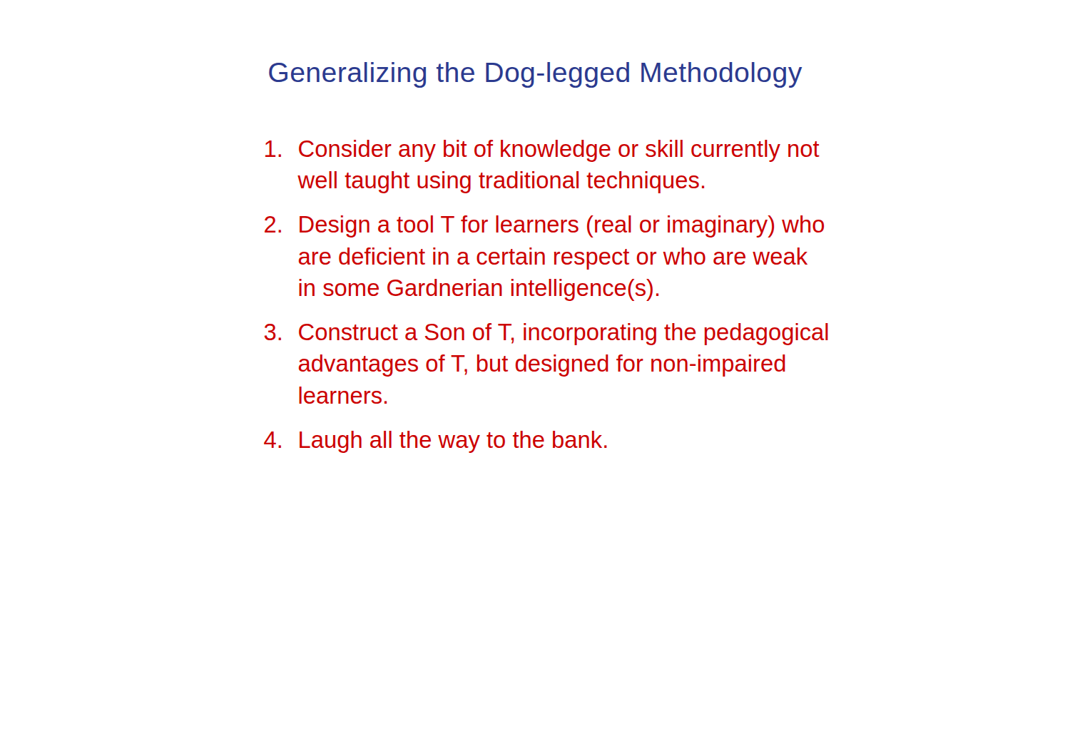Generalizing the Dog-legged Methodology
Consider any bit of knowledge or skill currently not well taught using traditional techniques.
Design a tool T for learners (real or imaginary) who are deficient in a certain respect or who are weak in some Gardnerian intelligence(s).
Construct a Son of T, incorporating the pedagogical advantages of T, but designed for non-impaired learners.
Laugh all the way to the bank.